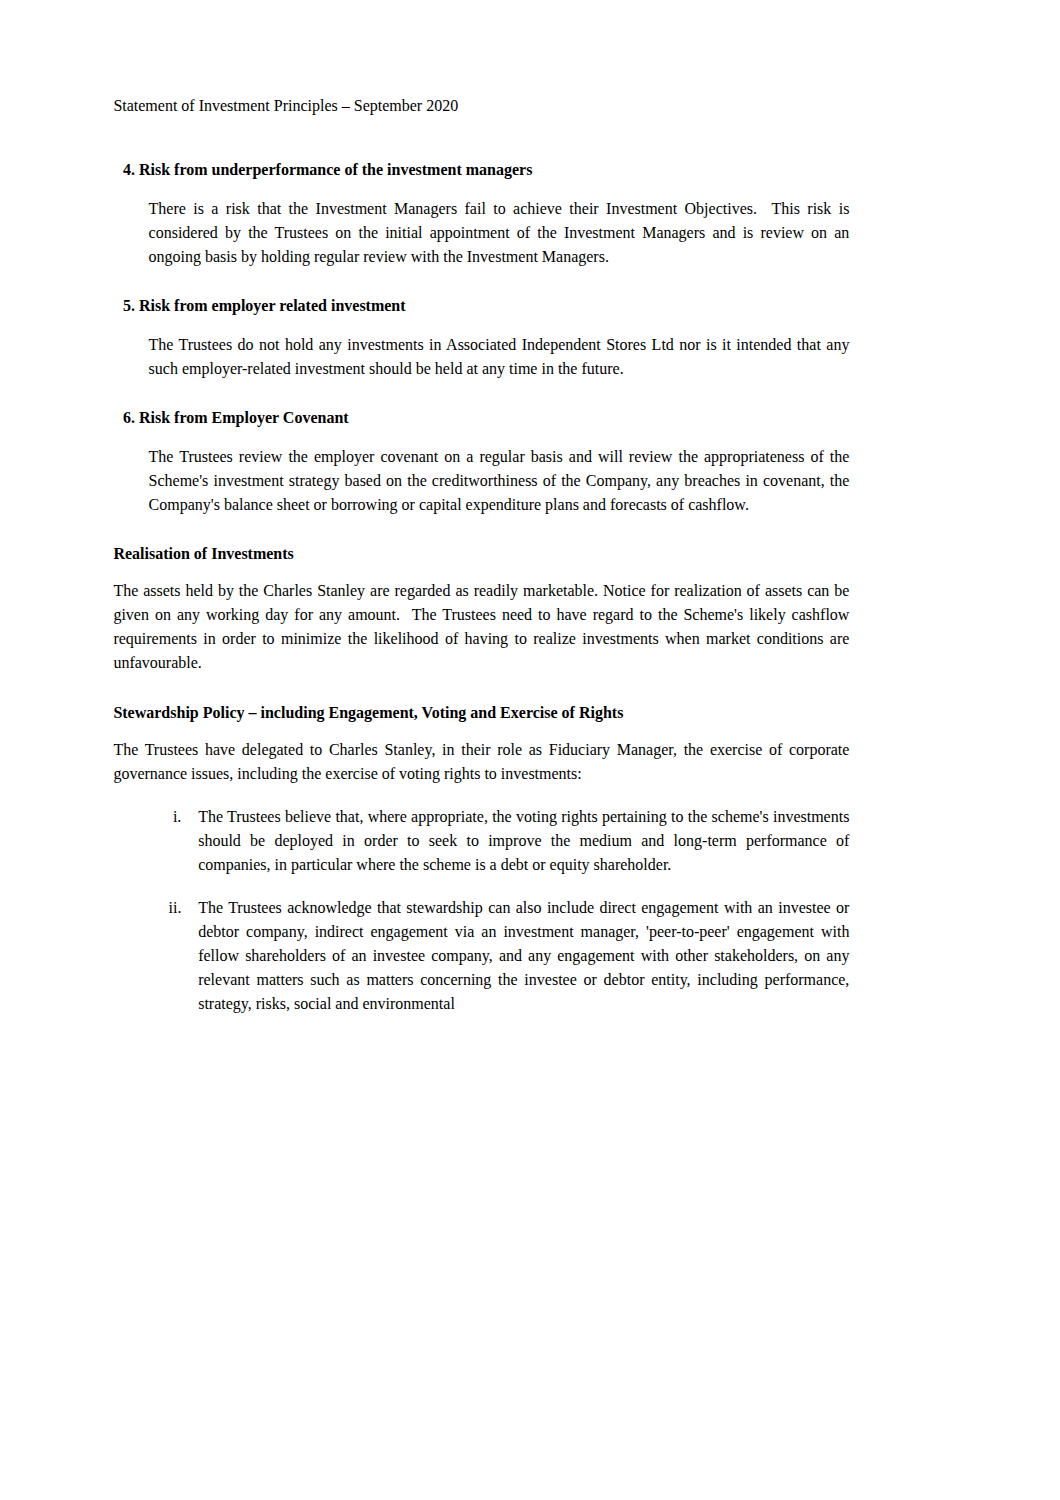Statement of Investment Principles – September 2020
Risk from underperformance of the investment managers
There is a risk that the Investment Managers fail to achieve their Investment Objectives. This risk is considered by the Trustees on the initial appointment of the Investment Managers and is review on an ongoing basis by holding regular review with the Investment Managers.
Risk from employer related investment
The Trustees do not hold any investments in Associated Independent Stores Ltd nor is it intended that any such employer-related investment should be held at any time in the future.
Risk from Employer Covenant
The Trustees review the employer covenant on a regular basis and will review the appropriateness of the Scheme's investment strategy based on the creditworthiness of the Company, any breaches in covenant, the Company's balance sheet or borrowing or capital expenditure plans and forecasts of cashflow.
Realisation of Investments
The assets held by the Charles Stanley are regarded as readily marketable. Notice for realization of assets can be given on any working day for any amount. The Trustees need to have regard to the Scheme's likely cashflow requirements in order to minimize the likelihood of having to realize investments when market conditions are unfavourable.
Stewardship Policy – including Engagement, Voting and Exercise of Rights
The Trustees have delegated to Charles Stanley, in their role as Fiduciary Manager, the exercise of corporate governance issues, including the exercise of voting rights to investments:
The Trustees believe that, where appropriate, the voting rights pertaining to the scheme's investments should be deployed in order to seek to improve the medium and long-term performance of companies, in particular where the scheme is a debt or equity shareholder.
The Trustees acknowledge that stewardship can also include direct engagement with an investee or debtor company, indirect engagement via an investment manager, 'peer-to-peer' engagement with fellow shareholders of an investee company, and any engagement with other stakeholders, on any relevant matters such as matters concerning the investee or debtor entity, including performance, strategy, risks, social and environmental